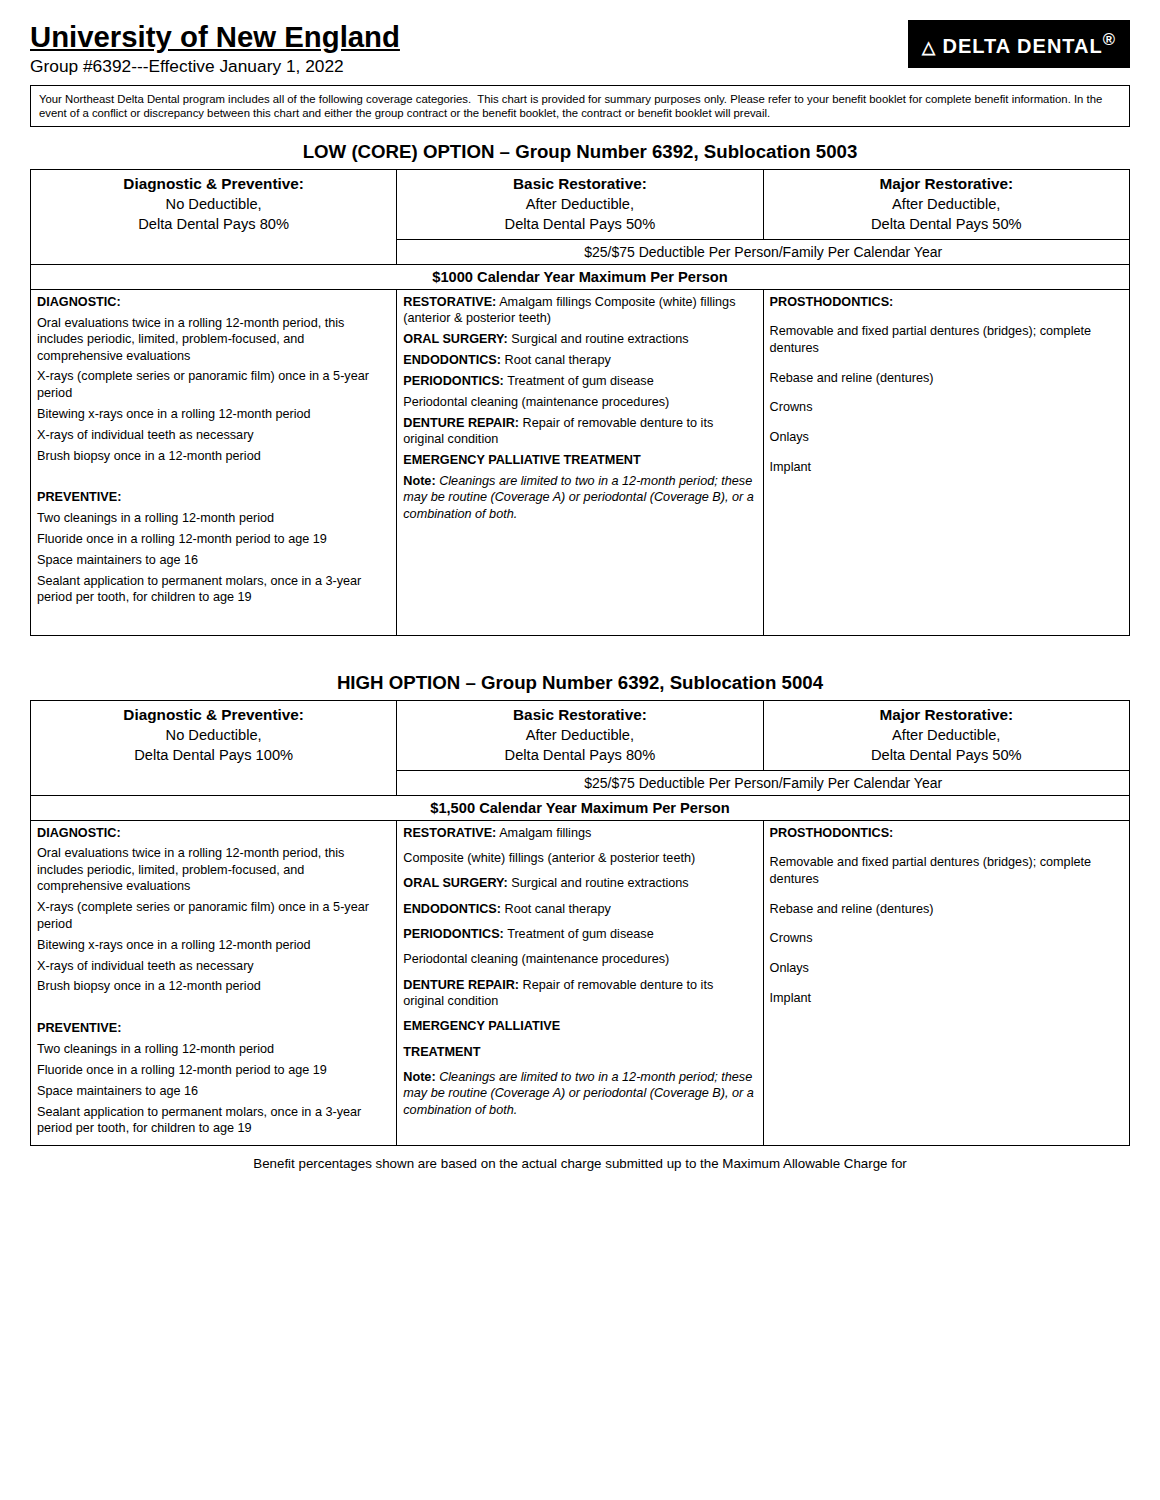University of New England
Group #6392---Effective January 1, 2022
△ DELTA DENTAL®
Your Northeast Delta Dental program includes all of the following coverage categories. This chart is provided for summary purposes only. Please refer to your benefit booklet for complete benefit information. In the event of a conflict or discrepancy between this chart and either the group contract or the benefit booklet, the contract or benefit booklet will prevail.
LOW (CORE) OPTION – Group Number 6392, Sublocation 5003
| Diagnostic & Preventive: No Deductible, Delta Dental Pays 80% | Basic Restorative: After Deductible, Delta Dental Pays 50% | Major Restorative: After Deductible, Delta Dental Pays 50% |
| $25/$75 Deductible Per Person/Family Per Calendar Year |
| $1000 Calendar Year Maximum Per Person |
| DIAGNOSTIC: Oral evaluations twice in a rolling 12-month period, this includes periodic, limited, problem-focused, and comprehensive evaluations X-rays (complete series or panoramic film) once in a 5-year period Bitewing x-rays once in a rolling 12-month period X-rays of individual teeth as necessary Brush biopsy once in a 12-month period PREVENTIVE: Two cleanings in a rolling 12-month period Fluoride once in a rolling 12-month period to age 19 Space maintainers to age 16 Sealant application to permanent molars, once in a 3-year period per tooth, for children to age 19 | RESTORATIVE: Amalgam fillings Composite (white) fillings (anterior & posterior teeth) ORAL SURGERY: Surgical and routine extractions ENDODONTICS: Root canal therapy PERIODONTICS: Treatment of gum disease Periodontal cleaning (maintenance procedures) DENTURE REPAIR: Repair of removable denture to its original condition EMERGENCY PALLIATIVE TREATMENT Note: Cleanings are limited to two in a 12-month period; these may be routine (Coverage A) or periodontal (Coverage B), or a combination of both. | PROSTHODONTICS: Removable and fixed partial dentures (bridges); complete dentures Rebase and reline (dentures) Crowns Onlays Implant |
HIGH OPTION – Group Number 6392, Sublocation 5004
| Diagnostic & Preventive: No Deductible, Delta Dental Pays 100% | Basic Restorative: After Deductible, Delta Dental Pays 80% | Major Restorative: After Deductible, Delta Dental Pays 50% |
| $25/$75 Deductible Per Person/Family Per Calendar Year |
| $1,500 Calendar Year Maximum Per Person |
| DIAGNOSTIC: Oral evaluations twice in a rolling 12-month period, this includes periodic, limited, problem-focused, and comprehensive evaluations X-rays (complete series or panoramic film) once in a 5-year period Bitewing x-rays once in a rolling 12-month period X-rays of individual teeth as necessary Brush biopsy once in a 12-month period PREVENTIVE: Two cleanings in a rolling 12-month period Fluoride once in a rolling 12-month period to age 19 Space maintainers to age 16 Sealant application to permanent molars, once in a 3-year period per tooth, for children to age 19 | RESTORATIVE: Amalgam fillings Composite (white) fillings (anterior & posterior teeth) ORAL SURGERY: Surgical and routine extractions ENDODONTICS: Root canal therapy PERIODONTICS: Treatment of gum disease Periodontal cleaning (maintenance procedures) DENTURE REPAIR: Repair of removable denture to its original condition EMERGENCY PALLIATIVE TREATMENT Note: Cleanings are limited to two in a 12-month period; these may be routine (Coverage A) or periodontal (Coverage B), or a combination of both. | PROSTHODONTICS: Removable and fixed partial dentures (bridges); complete dentures Rebase and reline (dentures) Crowns Onlays Implant |
Benefit percentages shown are based on the actual charge submitted up to the Maximum Allowable Charge for